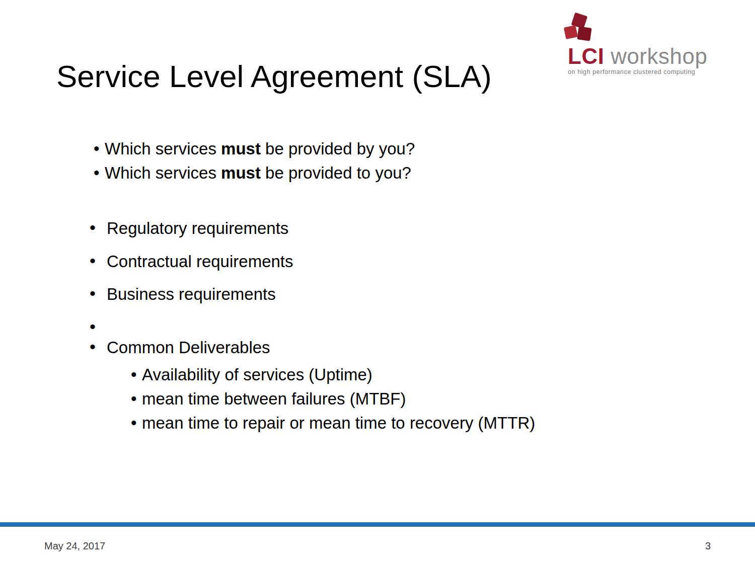LCI workshop
on high performance clustered computing
Service Level Agreement (SLA)
Which services must be provided by you?
Which services must be provided to you?
Regulatory requirements
Contractual requirements
Business requirements
Common Deliverables
Availability of services (Uptime)
mean time between failures (MTBF)
mean time to repair or mean time to recovery (MTTR)
May 24, 2017 3